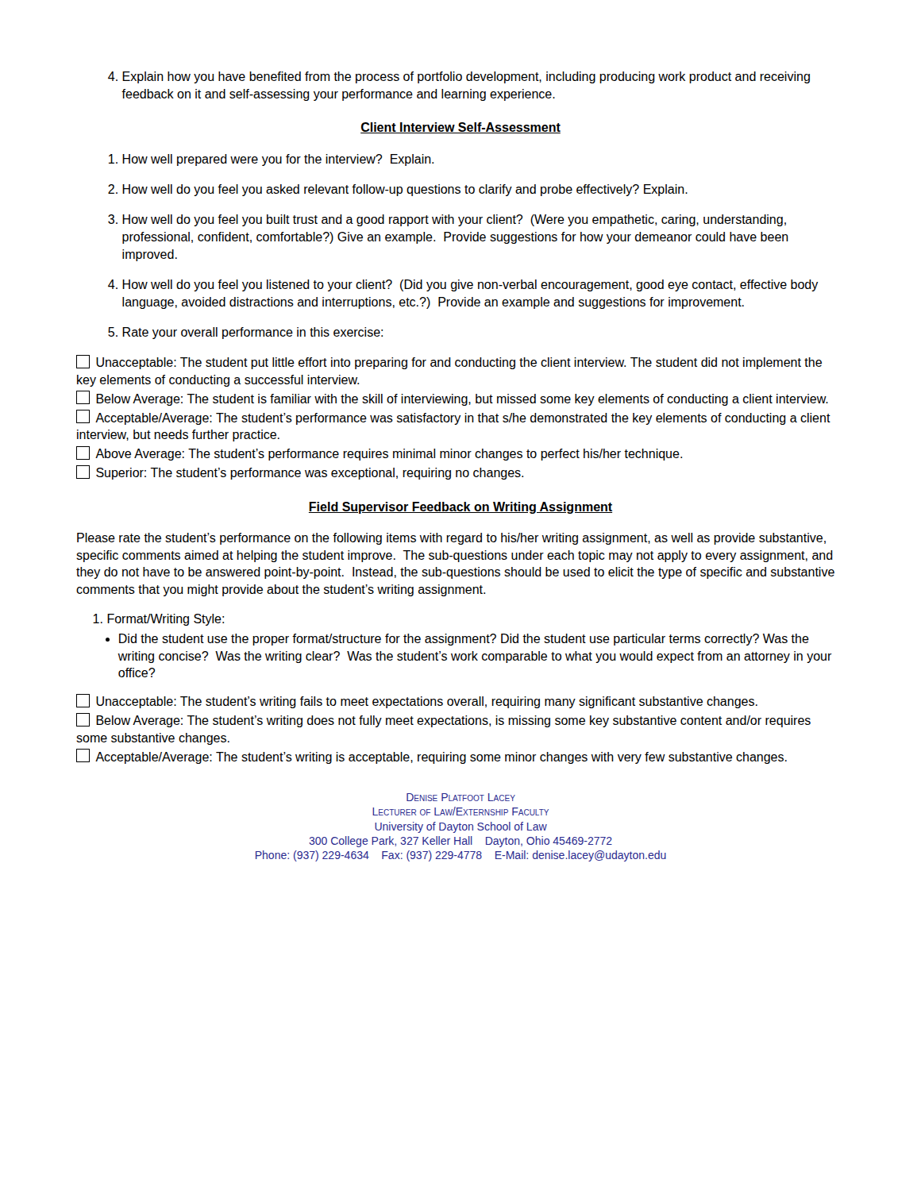Explain how you have benefited from the process of portfolio development, including producing work product and receiving feedback on it and self-assessing your performance and learning experience.
Client Interview Self-Assessment
How well prepared were you for the interview? Explain.
How well do you feel you asked relevant follow-up questions to clarify and probe effectively? Explain.
How well do you feel you built trust and a good rapport with your client? (Were you empathetic, caring, understanding, professional, confident, comfortable?) Give an example. Provide suggestions for how your demeanor could have been improved.
How well do you feel you listened to your client? (Did you give non-verbal encouragement, good eye contact, effective body language, avoided distractions and interruptions, etc.?) Provide an example and suggestions for improvement.
Rate your overall performance in this exercise:
Unacceptable: The student put little effort into preparing for and conducting the client interview. The student did not implement the key elements of conducting a successful interview.
Below Average: The student is familiar with the skill of interviewing, but missed some key elements of conducting a client interview.
Acceptable/Average: The student’s performance was satisfactory in that s/he demonstrated the key elements of conducting a client interview, but needs further practice.
Above Average: The student’s performance requires minimal minor changes to perfect his/her technique.
Superior: The student’s performance was exceptional, requiring no changes.
Field Supervisor Feedback on Writing Assignment
Please rate the student’s performance on the following items with regard to his/her writing assignment, as well as provide substantive, specific comments aimed at helping the student improve. The sub-questions under each topic may not apply to every assignment, and they do not have to be answered point-by-point. Instead, the sub-questions should be used to elicit the type of specific and substantive comments that you might provide about the student’s writing assignment.
Format/Writing Style:
Did the student use the proper format/structure for the assignment? Did the student use particular terms correctly? Was the writing concise? Was the writing clear? Was the student’s work comparable to what you would expect from an attorney in your office?
Unacceptable: The student’s writing fails to meet expectations overall, requiring many significant substantive changes.
Below Average: The student’s writing does not fully meet expectations, is missing some key substantive content and/or requires some substantive changes.
Acceptable/Average: The student’s writing is acceptable, requiring some minor changes with very few substantive changes.
Denise Platfoot Lacey
Lecturer of Law/Externship Faculty
University of Dayton School of Law
300 College Park, 327 Keller Hall Dayton, Ohio 45469-2772
Phone: (937) 229-4634 Fax: (937) 229-4778 E-Mail: denise.lacey@udayton.edu